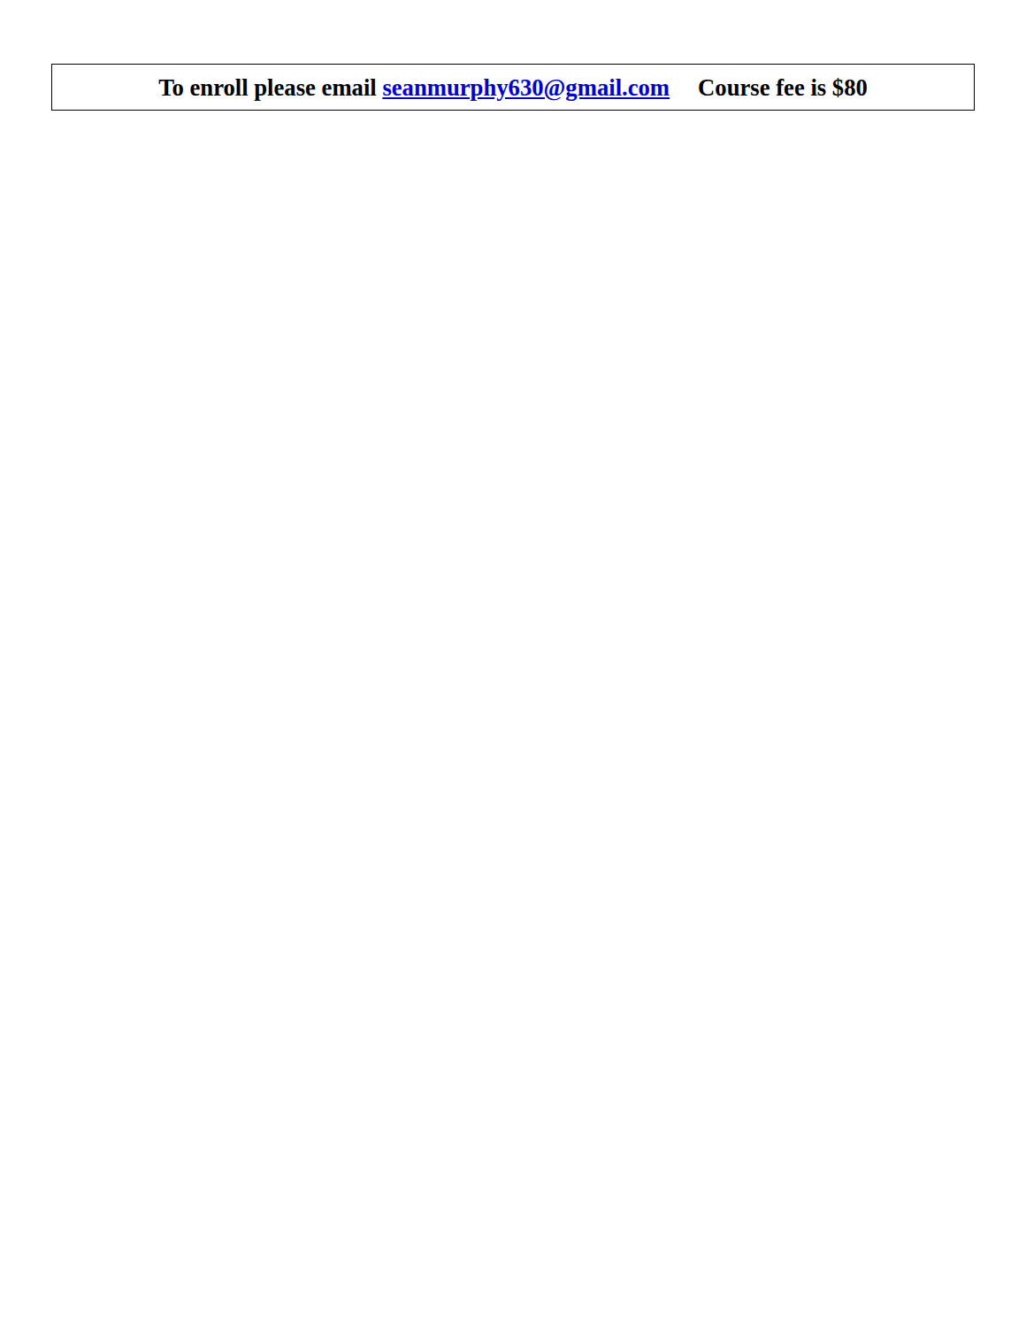To enroll please email seanmurphy630@gmail.com Course fee is $80